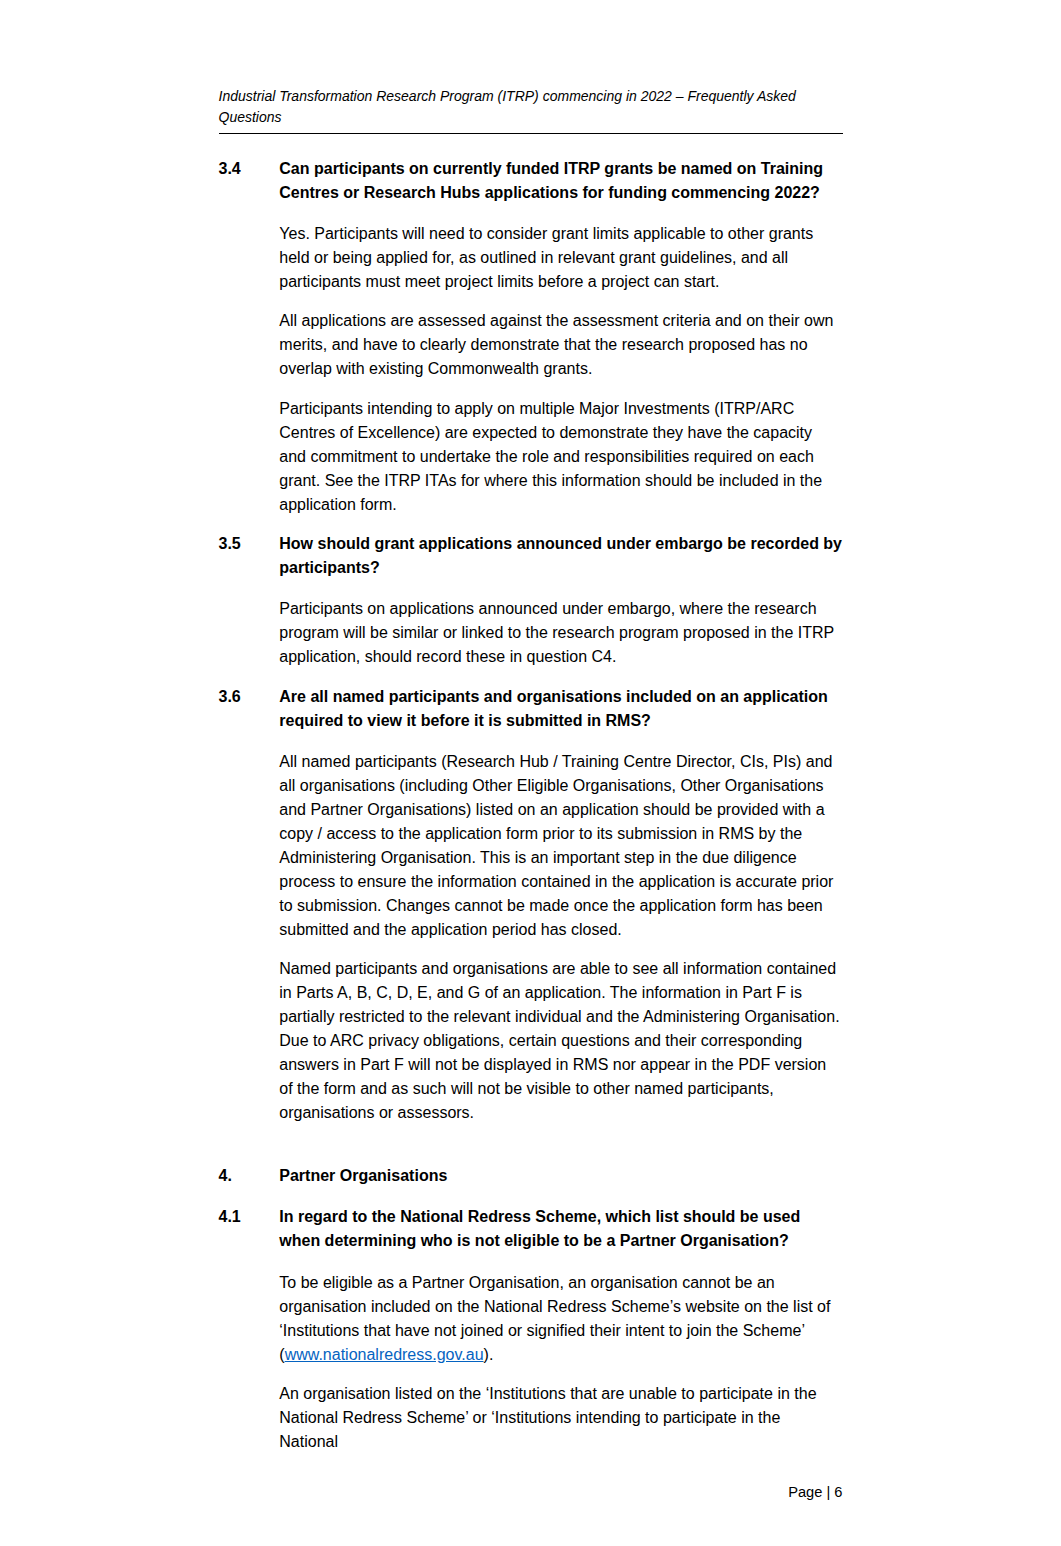Industrial Transformation Research Program (ITRP) commencing in 2022 – Frequently Asked Questions
3.4
Can participants on currently funded ITRP grants be named on Training Centres or Research Hubs applications for funding commencing 2022?
Yes. Participants will need to consider grant limits applicable to other grants held or being applied for, as outlined in relevant grant guidelines, and all participants must meet project limits before a project can start.
All applications are assessed against the assessment criteria and on their own merits, and have to clearly demonstrate that the research proposed has no overlap with existing Commonwealth grants.
Participants intending to apply on multiple Major Investments (ITRP/ARC Centres of Excellence) are expected to demonstrate they have the capacity and commitment to undertake the role and responsibilities required on each grant. See the ITRP ITAs for where this information should be included in the application form.
3.5
How should grant applications announced under embargo be recorded by participants?
Participants on applications announced under embargo, where the research program will be similar or linked to the research program proposed in the ITRP application, should record these in question C4.
3.6
Are all named participants and organisations included on an application required to view it before it is submitted in RMS?
All named participants (Research Hub / Training Centre Director, CIs, PIs) and all organisations (including Other Eligible Organisations, Other Organisations and Partner Organisations) listed on an application should be provided with a copy / access to the application form prior to its submission in RMS by the Administering Organisation. This is an important step in the due diligence process to ensure the information contained in the application is accurate prior to submission. Changes cannot be made once the application form has been submitted and the application period has closed.
Named participants and organisations are able to see all information contained in Parts A, B, C, D, E, and G of an application. The information in Part F is partially restricted to the relevant individual and the Administering Organisation. Due to ARC privacy obligations, certain questions and their corresponding answers in Part F will not be displayed in RMS nor appear in the PDF version of the form and as such will not be visible to other named participants, organisations or assessors.
4. Partner Organisations
4.1
In regard to the National Redress Scheme, which list should be used when determining who is not eligible to be a Partner Organisation?
To be eligible as a Partner Organisation, an organisation cannot be an organisation included on the National Redress Scheme’s website on the list of ‘Institutions that have not joined or signified their intent to join the Scheme’ (www.nationalredress.gov.au).
An organisation listed on the ‘Institutions that are unable to participate in the National Redress Scheme’ or ‘Institutions intending to participate in the National
Page | 6